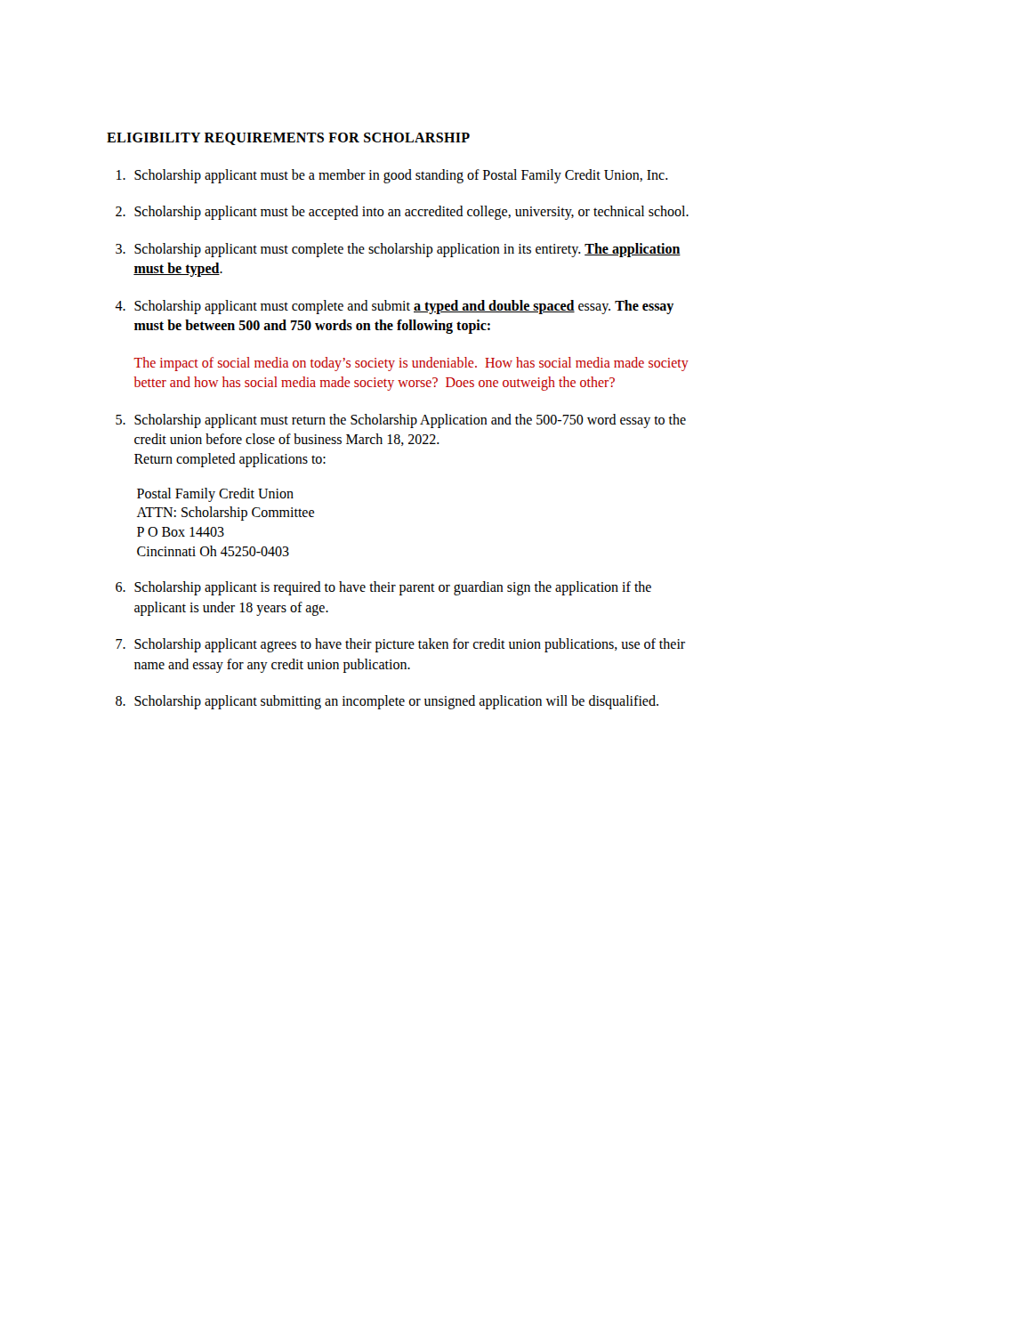ELIGIBILITY REQUIREMENTS FOR SCHOLARSHIP
Scholarship applicant must be a member in good standing of Postal Family Credit Union, Inc.
Scholarship applicant must be accepted into an accredited college, university, or technical school.
Scholarship applicant must complete the scholarship application in its entirety. The application must be typed.
Scholarship applicant must complete and submit a typed and double spaced essay. The essay must be between 500 and 750 words on the following topic:
The impact of social media on today’s society is undeniable. How has social media made society better and how has social media made society worse? Does one outweigh the other?
Scholarship applicant must return the Scholarship Application and the 500-750 word essay to the credit union before close of business March 18, 2022.
Return completed applications to:
Postal Family Credit Union
ATTN: Scholarship Committee
P O Box 14403
Cincinnati Oh 45250-0403
Scholarship applicant is required to have their parent or guardian sign the application if the applicant is under 18 years of age.
Scholarship applicant agrees to have their picture taken for credit union publications, use of their name and essay for any credit union publication.
Scholarship applicant submitting an incomplete or unsigned application will be disqualified.